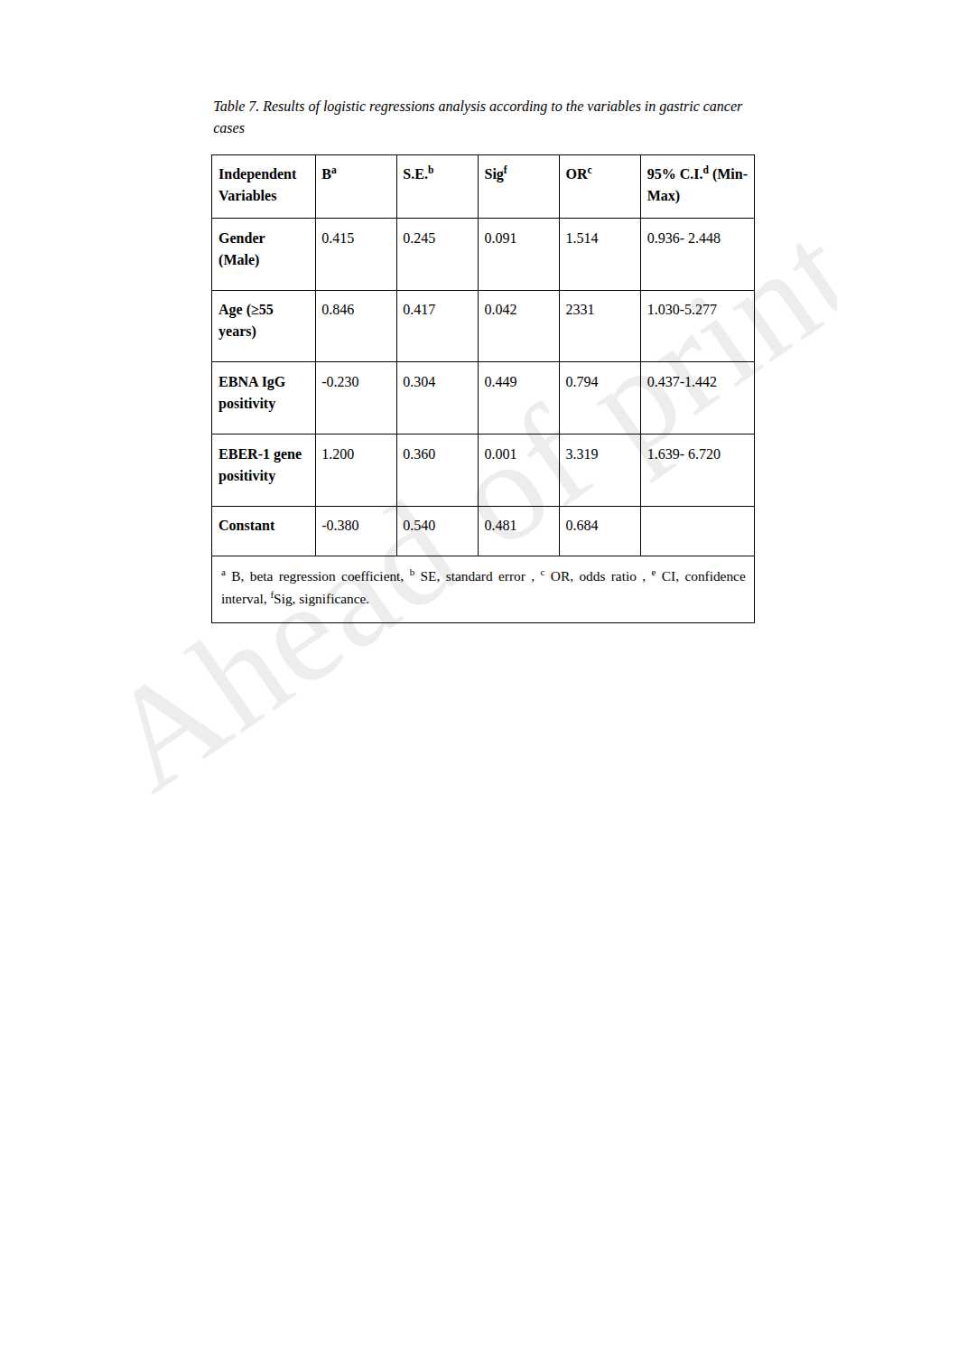Ahead of print
Table 7. Results of logistic regressions analysis according to the variables in gastric cancer cases
| Independent Variables | B a | S.E. b | Sig f | OR c | 95% C.I. d (Min-Max) |
| --- | --- | --- | --- | --- | --- |
| Gender (Male) | 0.415 | 0.245 | 0.091 | 1.514 | 0.936- 2.448 |
| Age (≥55 years) | 0.846 | 0.417 | 0.042 | 2331 | 1.030-5.277 |
| EBNA IgG positivity | -0.230 | 0.304 | 0.449 | 0.794 | 0.437-1.442 |
| EBER-1 gene positivity | 1.200 | 0.360 | 0.001 | 3.319 | 1.639- 6.720 |
| Constant | -0.380 | 0.540 | 0.481 | 0.684 | |
a B, beta regression coefficient, b SE, standard error , c OR, odds ratio , e CI, confidence interval, fSig, significance.